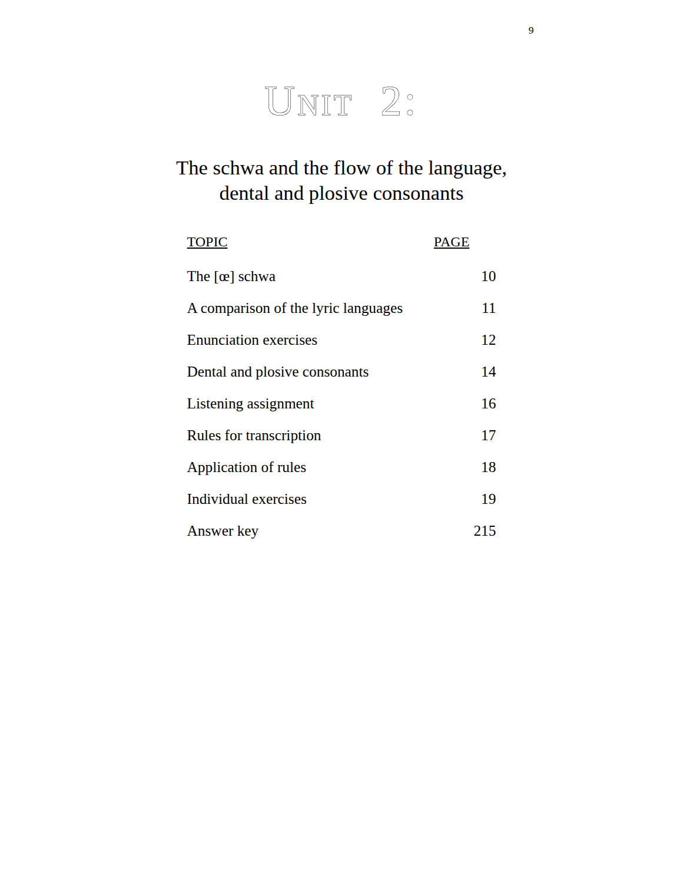9
Unit 2:
The schwa and the flow of the language,
dental and plosive consonants
| TOPIC | PAGE |
| --- | --- |
| The [œ] schwa | 10 |
| A comparison of the lyric languages | 11 |
| Enunciation exercises | 12 |
| Dental and plosive consonants | 14 |
| Listening assignment | 16 |
| Rules for transcription | 17 |
| Application of rules | 18 |
| Individual exercises | 19 |
| Answer key | 215 |